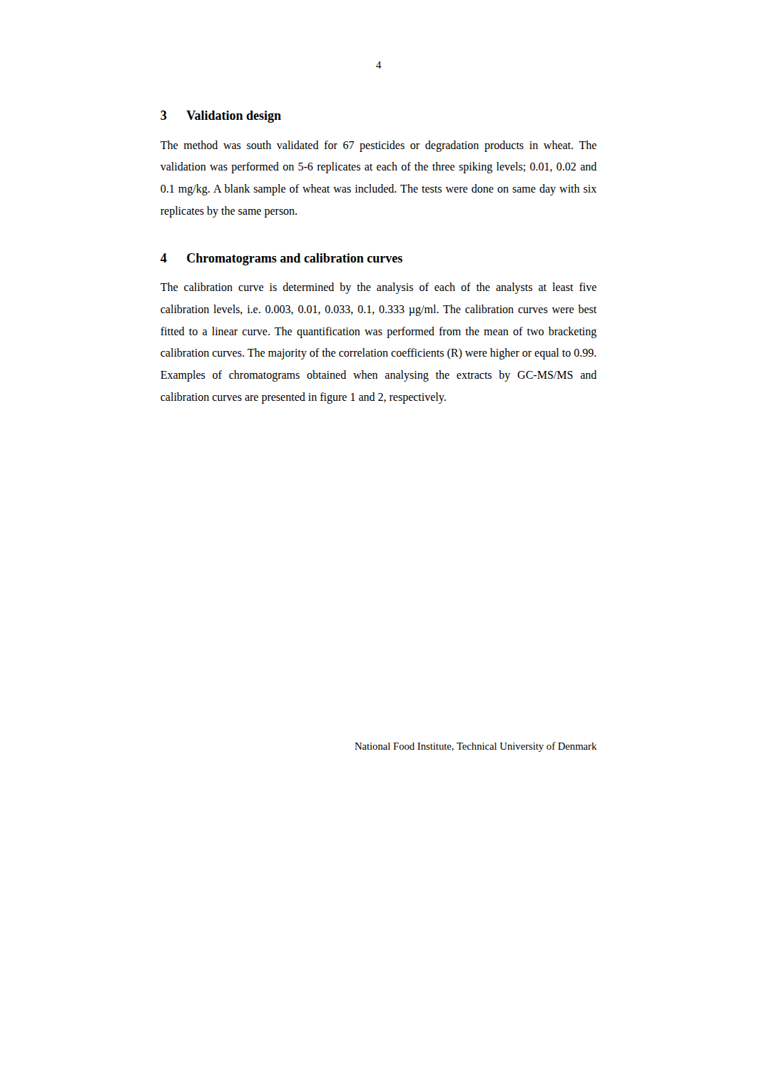4
3 Validation design
The method was south validated for 67 pesticides or degradation products in wheat. The validation was performed on 5-6 replicates at each of the three spiking levels; 0.01, 0.02 and 0.1 mg/kg. A blank sample of wheat was included. The tests were done on same day with six replicates by the same person.
4 Chromatograms and calibration curves
The calibration curve is determined by the analysis of each of the analysts at least five calibration levels, i.e. 0.003, 0.01, 0.033, 0.1, 0.333 µg/ml. The calibration curves were best fitted to a linear curve. The quantification was performed from the mean of two bracketing calibration curves. The majority of the correlation coefficients (R) were higher or equal to 0.99. Examples of chromatograms obtained when analysing the extracts by GC-MS/MS and calibration curves are presented in figure 1 and 2, respectively.
National Food Institute, Technical University of Denmark